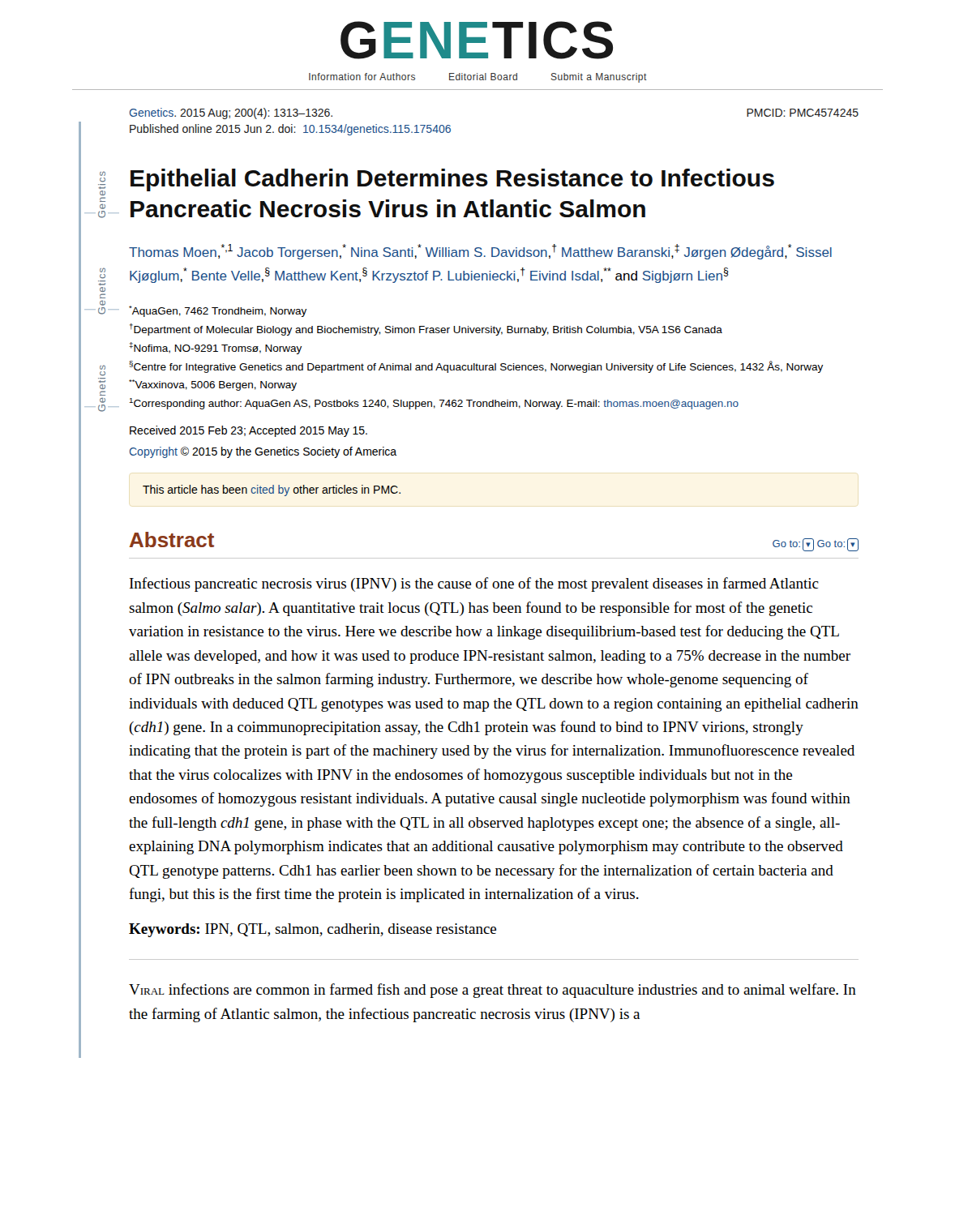GENETICS
Information for Authors Editorial Board Submit a Manuscript
Genetics
Genetics
Genetics
Genetics. 2015 Aug; 200(4): 1313–1326.
PMCID: PMC4574245
Published online 2015 Jun 2. doi: 10.1534/genetics.115.175406
Epithelial Cadherin Determines Resistance to Infectious Pancreatic Necrosis Virus in Atlantic Salmon
Thomas Moen,*,1 Jacob Torgersen,* Nina Santi,* William S. Davidson,† Matthew Baranski,‡ Jørgen Ødegård,* Sissel Kjøglum,* Bente Velle,§ Matthew Kent,§ Krzysztof P. Lubieniecki,† Eivind Isdal,** and Sigbjørn Lien§
*AquaGen, 7462 Trondheim, Norway
†Department of Molecular Biology and Biochemistry, Simon Fraser University, Burnaby, British Columbia, V5A 1S6 Canada
‡Nofima, NO-9291 Tromsø, Norway
§Centre for Integrative Genetics and Department of Animal and Aquacultural Sciences, Norwegian University of Life Sciences, 1432 Ås, Norway
**Vaxxinova, 5006 Bergen, Norway
1Corresponding author: AquaGen AS, Postboks 1240, Sluppen, 7462 Trondheim, Norway. E-mail: thomas.moen@aquagen.no
Received 2015 Feb 23; Accepted 2015 May 15.
Copyright © 2015 by the Genetics Society of America
This article has been cited by other articles in PMC.
Abstract
Go to:▾ Go to:▾
Infectious pancreatic necrosis virus (IPNV) is the cause of one of the most prevalent diseases in farmed Atlantic salmon (Salmo salar). A quantitative trait locus (QTL) has been found to be responsible for most of the genetic variation in resistance to the virus. Here we describe how a linkage disequilibrium-based test for deducing the QTL allele was developed, and how it was used to produce IPN-resistant salmon, leading to a 75% decrease in the number of IPN outbreaks in the salmon farming industry. Furthermore, we describe how whole-genome sequencing of individuals with deduced QTL genotypes was used to map the QTL down to a region containing an epithelial cadherin (cdh1) gene. In a coimmunoprecipitation assay, the Cdh1 protein was found to bind to IPNV virions, strongly indicating that the protein is part of the machinery used by the virus for internalization. Immunofluorescence revealed that the virus colocalizes with IPNV in the endosomes of homozygous susceptible individuals but not in the endosomes of homozygous resistant individuals. A putative causal single nucleotide polymorphism was found within the full-length cdh1 gene, in phase with the QTL in all observed haplotypes except one; the absence of a single, all-explaining DNA polymorphism indicates that an additional causative polymorphism may contribute to the observed QTL genotype patterns. Cdh1 has earlier been shown to be necessary for the internalization of certain bacteria and fungi, but this is the first time the protein is implicated in internalization of a virus.
Keywords: IPN, QTL, salmon, cadherin, disease resistance
Viral infections are common in farmed fish and pose a great threat to aquaculture industries and to animal welfare. In the farming of Atlantic salmon, the infectious pancreatic necrosis virus (IPNV) is a